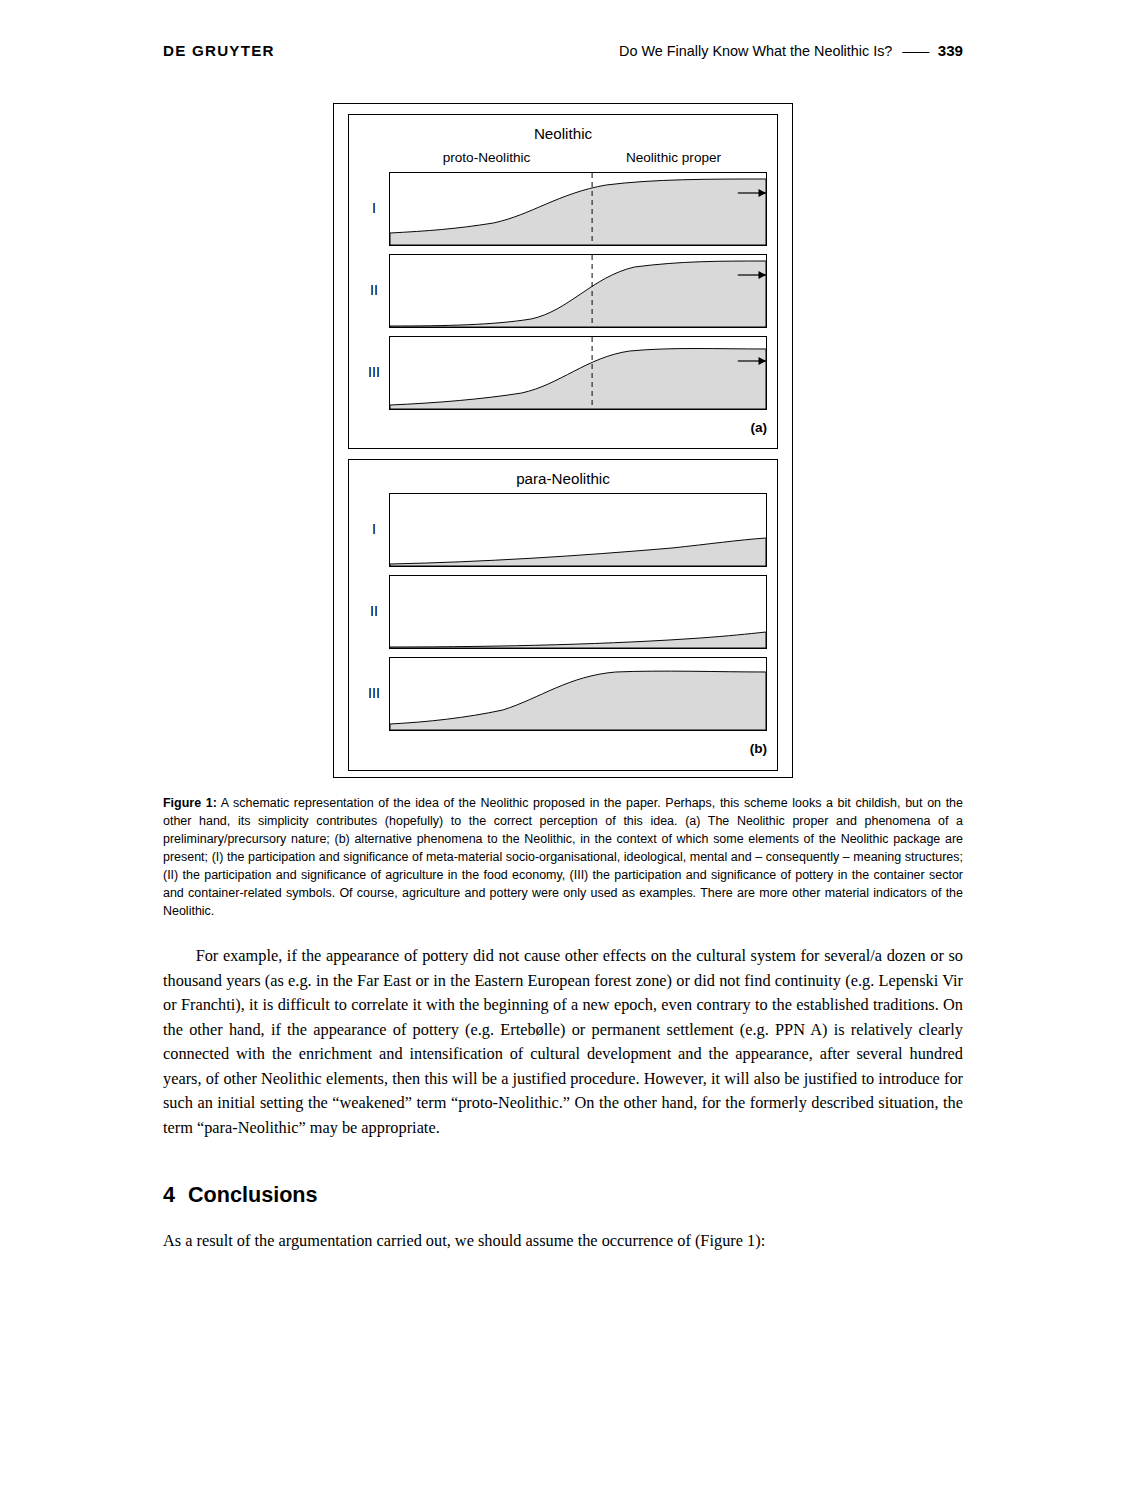DE GRUYTER
Do We Finally Know What the Neolithic Is? —— 339
Neolithic
proto-Neolithic Neolithic proper
I
II
III
(a)
para-Neolithic
I
II
III
(b)
Figure 1: A schematic representation of the idea of the Neolithic proposed in the paper. Perhaps, this scheme looks a bit childish, but on the other hand, its simplicity contributes (hopefully) to the correct perception of this idea. (a) The Neolithic proper and phenomena of a preliminary/precursory nature; (b) alternative phenomena to the Neolithic, in the context of which some elements of the Neolithic package are present; (I) the participation and significance of meta-material socio-organisational, ideological, mental and – consequently – meaning structures; (II) the participation and significance of agriculture in the food economy, (III) the participation and significance of pottery in the container sector and container-related symbols. Of course, agriculture and pottery were only used as examples. There are more other material indicators of the Neolithic.
For example, if the appearance of pottery did not cause other effects on the cultural system for several/a dozen or so thousand years (as e.g. in the Far East or in the Eastern European forest zone) or did not find continuity (e.g. Lepenski Vir or Franchti), it is difficult to correlate it with the beginning of a new epoch, even contrary to the established traditions. On the other hand, if the appearance of pottery (e.g. Ertebølle) or permanent settlement (e.g. PPN A) is relatively clearly connected with the enrichment and intensification of cultural development and the appearance, after several hundred years, of other Neolithic elements, then this will be a justified procedure. However, it will also be justified to introduce for such an initial setting the “weakened” term “proto-Neolithic.” On the other hand, for the formerly described situation, the term “para-Neolithic” may be appropriate.
4 Conclusions
As a result of the argumentation carried out, we should assume the occurrence of (Figure 1):